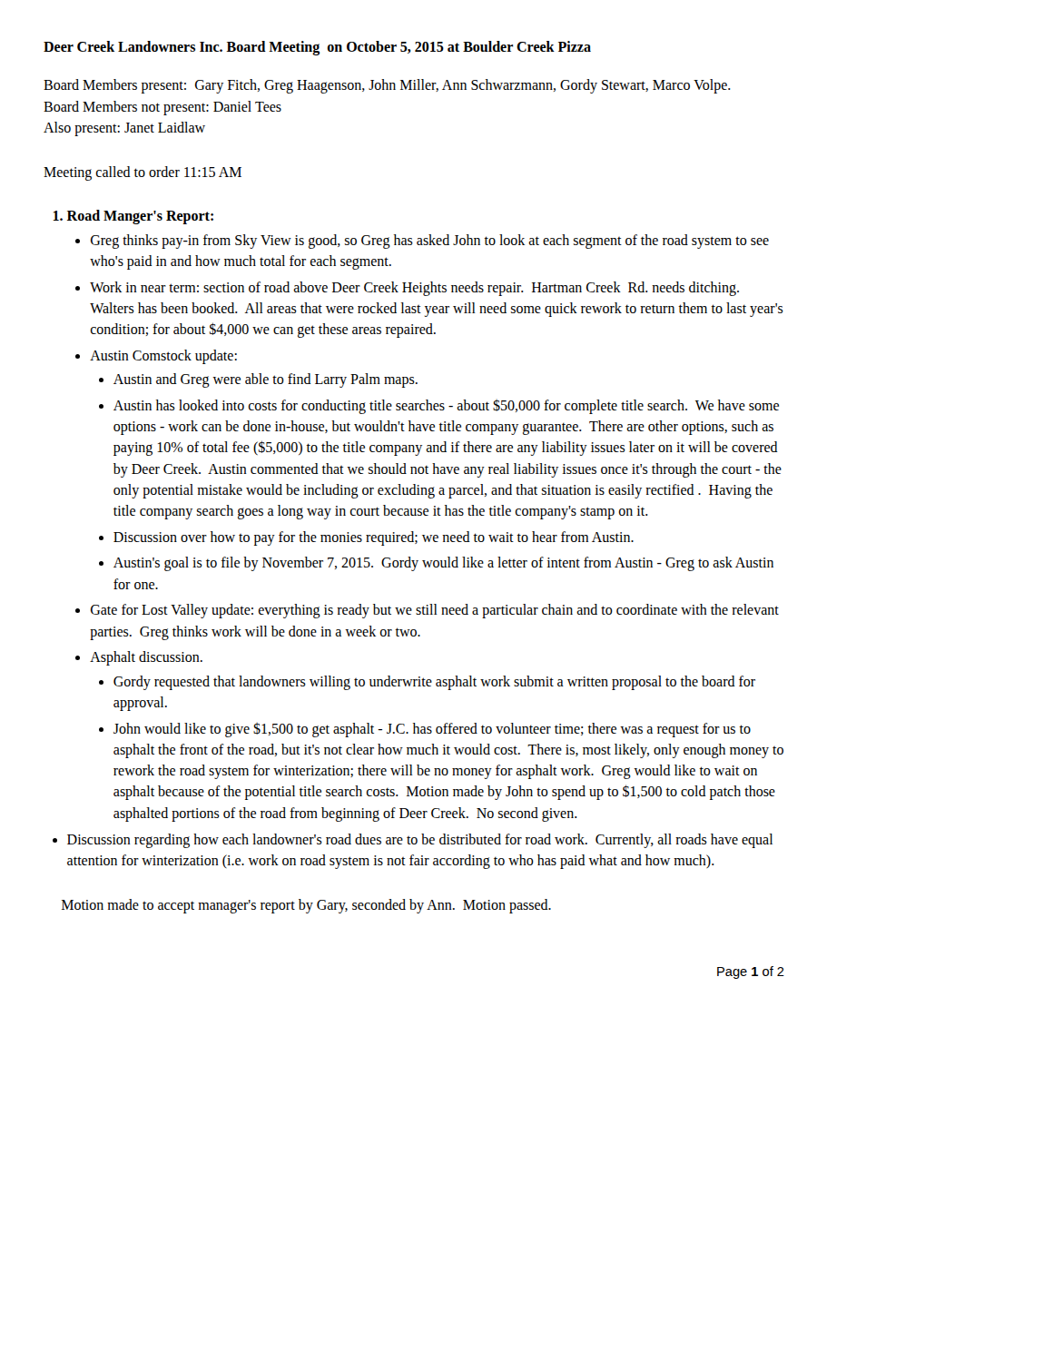Deer Creek Landowners Inc. Board Meeting on October 5, 2015 at Boulder Creek Pizza
Board Members present: Gary Fitch, Greg Haagenson, John Miller, Ann Schwarzmann, Gordy Stewart, Marco Volpe.
Board Members not present: Daniel Tees
Also present: Janet Laidlaw
Meeting called to order 11:15 AM
Road Manger's Report:
Greg thinks pay-in from Sky View is good, so Greg has asked John to look at each segment of the road system to see who's paid in and how much total for each segment.
Work in near term: section of road above Deer Creek Heights needs repair. Hartman Creek Rd. needs ditching. Walters has been booked. All areas that were rocked last year will need some quick rework to return them to last year's condition; for about $4,000 we can get these areas repaired.
Austin Comstock update:
Austin and Greg were able to find Larry Palm maps.
Austin has looked into costs for conducting title searches - about $50,000 for complete title search. We have some options - work can be done in-house, but wouldn't have title company guarantee. There are other options, such as paying 10% of total fee ($5,000) to the title company and if there are any liability issues later on it will be covered by Deer Creek. Austin commented that we should not have any real liability issues once it's through the court - the only potential mistake would be including or excluding a parcel, and that situation is easily rectified . Having the title company search goes a long way in court because it has the title company's stamp on it.
Discussion over how to pay for the monies required; we need to wait to hear from Austin.
Austin's goal is to file by November 7, 2015. Gordy would like a letter of intent from Austin - Greg to ask Austin for one.
Gate for Lost Valley update: everything is ready but we still need a particular chain and to coordinate with the relevant parties. Greg thinks work will be done in a week or two.
Asphalt discussion.
Gordy requested that landowners willing to underwrite asphalt work submit a written proposal to the board for approval.
John would like to give $1,500 to get asphalt - J.C. has offered to volunteer time; there was a request for us to asphalt the front of the road, but it's not clear how much it would cost. There is, most likely, only enough money to rework the road system for winterization; there will be no money for asphalt work. Greg would like to wait on asphalt because of the potential title search costs. Motion made by John to spend up to $1,500 to cold patch those asphalted portions of the road from beginning of Deer Creek. No second given.
Discussion regarding how each landowner's road dues are to be distributed for road work. Currently, all roads have equal attention for winterization (i.e. work on road system is not fair according to who has paid what and how much).
Motion made to accept manager's report by Gary, seconded by Ann. Motion passed.
Page 1 of 2